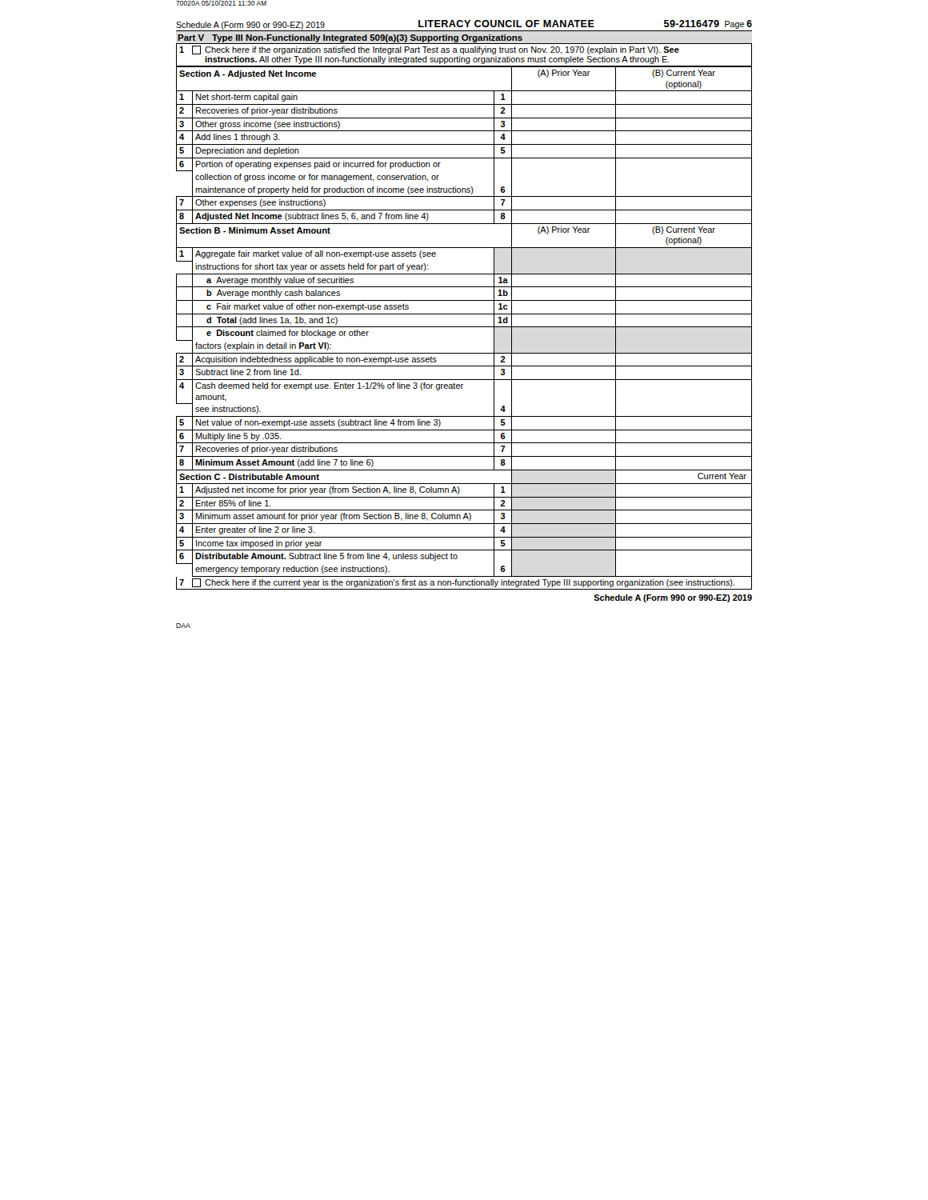70020A 05/10/2021 11:30 AM
Schedule A (Form 990 or 990-EZ) 2019
LITERACY COUNCIL OF MANATEE
59-2116479
Page 6
Part V Type III Non-Functionally Integrated 509(a)(3) Supporting Organizations
1
Check here if the organization satisfied the Integral Part Test as a qualifying trust on Nov. 20, 1970 (explain in Part VI). See
instructions. All other Type III non-functionally integrated supporting organizations must complete Sections A through E.
| Section A - Adjusted Net Income | (A) Prior Year | (B) Current Year (optional) |
| 1 | Net short-term capital gain | 1 | | |
| 2 | Recoveries of prior-year distributions | 2 | | |
| 3 | Other gross income (see instructions) | 3 | | |
| 4 | Add lines 1 through 3. | 4 | | |
| 5 | Depreciation and depletion | 5 | | |
| 6 | Portion of operating expenses paid or incurred for production or | | | |
| | collection of gross income or for management, conservation, or | | | |
| | maintenance of property held for production of income (see instructions) | 6 | | |
| 7 | Other expenses (see instructions) | 7 | | |
| 8 | Adjusted Net Income (subtract lines 5, 6, and 7 from line 4) | 8 | | |
| Section B - Minimum Asset Amount | (A) Prior Year | (B) Current Year (optional) |
| 1 | Aggregate fair market value of all non-exempt-use assets (see | | | |
| | instructions for short tax year or assets held for part of year): | | | |
| | a Average monthly value of securities | 1a | | |
| | b Average monthly cash balances | 1b | | |
| | c Fair market value of other non-exempt-use assets | 1c | | |
| | d Total (add lines 1a, 1b, and 1c) | 1d | | |
| | e Discount claimed for blockage or other | | | |
| | factors (explain in detail in Part VI ): | | | |
| 2 | Acquisition indebtedness applicable to non-exempt-use assets | 2 | | |
| 3 | Subtract line 2 from line 1d. | 3 | | |
| 4 | Cash deemed held for exempt use. Enter 1-1/2% of line 3 (for greater amount, | | | |
| | see instructions). | 4 | | |
| 5 | Net value of non-exempt-use assets (subtract line 4 from line 3) | 5 | | |
| 6 | Multiply line 5 by .035. | 6 | | |
| 7 | Recoveries of prior-year distributions | 7 | | |
| 8 | Minimum Asset Amount (add line 7 to line 6) | 8 | | |
| Section C - Distributable Amount | | Current Year |
| 1 | Adjusted net income for prior year (from Section A, line 8, Column A) | 1 | | |
| 2 | Enter 85% of line 1. | 2 | | |
| 3 | Minimum asset amount for prior year (from Section B, line 8, Column A) | 3 | | |
| 4 | Enter greater of line 2 or line 3. | 4 | | |
| 5 | Income tax imposed in prior year | 5 | | |
| 6 | Distributable Amount. Subtract line 5 from line 4, unless subject to | | | |
| | emergency temporary reduction (see instructions). | 6 | | |
7
Check here if the current year is the organization's first as a non-functionally integrated Type III supporting organization (see instructions).
Schedule A (Form 990 or 990-EZ) 2019
DAA